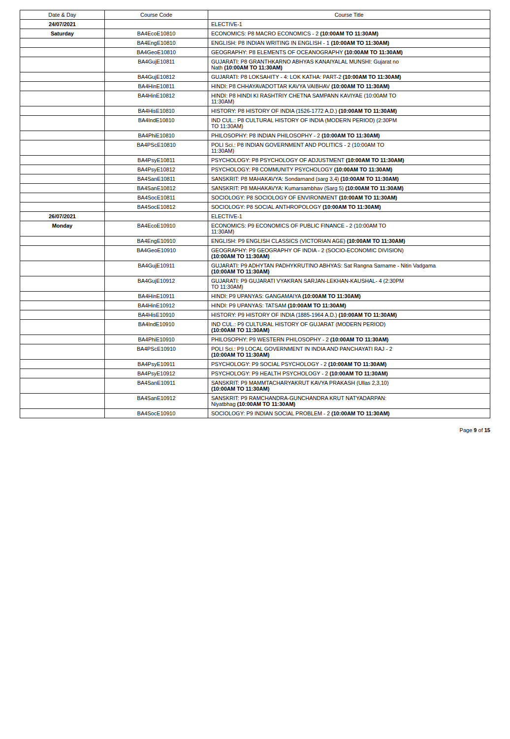| Date & Day | Course Code | Course Title |
| --- | --- | --- |
| 24/07/2021 | | ELECTIVE-1 |
| Saturday | BA4EcoE10810 | ECONOMICS: P8 MACRO ECONOMICS - 2 (10:00AM TO 11:30AM) |
| | BA4EngE10810 | ENGLISH: P8 INDIAN WRITING IN ENGLISH - 1 (10:00AM TO 11:30AM) |
| | BA4GeoE10810 | GEOGRAPHY: P8 ELEMENTS OF OCEANOGRAPHY (10:00AM TO 11:30AM) |
| | BA4GujE10811 | GUJARATI: P8 GRANTHKARNO ABHYAS KANAIYALAL MUNSHI: Gujarat no Nath (10:00AM TO 11:30AM) |
| | BA4GujE10812 | GUJARATI: P8 LOKSAHITY - 4: LOK KATHA: PART-2 (10:00AM TO 11:30AM) |
| | BA4HinE10811 | HINDI: P8 CHHAYAVADOTTAR KAVYA VAIBHAV (10:00AM TO 11:30AM) |
| | BA4HinE10812 | HINDI: P8 HINDI KI RASHTRIY CHETNA SAMPANN KAVIYAE (10:00AM TO 11:30AM) |
| | BA4HisE10810 | HISTORY: P8 HISTORY OF INDIA (1526-1772 A.D.) (10:00AM TO 11:30AM) |
| | BA4IndE10810 | IND CUL.: P8 CULTURAL HISTORY OF INDIA (MODERN PERIOD) (2:30PM TO 11:30AM) |
| | BA4PhiE10810 | PHILOSOPHY: P8 INDIAN PHILOSOPHY - 2 (10:00AM TO 11:30AM) |
| | BA4PScE10810 | POLI Sci.: P8 INDIAN GOVERNMENT AND POLITICS - 2 (10:00AM TO 11:30AM) |
| | BA4PsyE10811 | PSYCHOLOGY: P8 PSYCHOLOGY OF ADJUSTMENT (10:00AM TO 11:30AM) |
| | BA4PsyE10812 | PSYCHOLOGY: P8 COMMUNITY PSYCHOLOGY (10:00AM TO 11:30AM) |
| | BA4SanE10811 | SANSKRIT: P8 MAHAKAVYA: Sondarnand (sarg 3,4) (10:00AM TO 11:30AM) |
| | BA4SanE10812 | SANSKRIT: P8 MAHAKAVYA: Kumarsambhav (Sarg 5) (10:00AM TO 11:30AM) |
| | BA4SocE10811 | SOCIOLOGY: P8 SOCIOLOGY OF ENVIRONMENT (10:00AM TO 11:30AM) |
| | BA4SocE10812 | SOCIOLOGY: P8 SOCIAL ANTHROPOLOGY (10:00AM TO 11:30AM) |
| 26/07/2021 | | ELECTIVE-1 |
| Monday | BA4EcoE10910 | ECONOMICS: P9 ECONOMICS OF PUBLIC FINANCE - 2 (10:00AM TO 11:30AM) |
| | BA4EngE10910 | ENGLISH: P9 ENGLISH CLASSICS (VICTORIAN AGE) (10:00AM TO 11:30AM) |
| | BA4GeoE10910 | GEOGRAPHY: P9 GEOGRAPHY OF INDIA - 2 (SOCIO-ECONOMIC DIVISION) (10:00AM TO 11:30AM) |
| | BA4GujE10911 | GUJARATI: P9 ADHYTAN PADHYKRUTINO ABHYAS: Sat Rangna Sarname - Nitin Vadgama (10:00AM TO 11:30AM) |
| | BA4GujE10912 | GUJARATI: P9 GUJARATI VYAKRAN SARJAN-LEKHAN-KAUSHAL- 4 (2:30PM TO 11:30AM) |
| | BA4HinE10911 | HINDI: P9 UPANYAS: GANGAMAIYA (10:00AM TO 11:30AM) |
| | BA4HinE10912 | HINDI: P9 UPANYAS: TATSAM (10:00AM TO 11:30AM) |
| | BA4HisE10910 | HISTORY: P9 HISTORY OF INDIA (1885-1964 A.D.) (10:00AM TO 11:30AM) |
| | BA4IndE10910 | IND CUL.: P9 CULTURAL HISTORY OF GUJARAT (MODERN PERIOD) (10:00AM TO 11:30AM) |
| | BA4PhiE10910 | PHILOSOPHY: P9 WESTERN PHILOSOPHY - 2 (10:00AM TO 11:30AM) |
| | BA4PScE10910 | POLI Sci.: P9 LOCAL GOVERNMENT IN INDIA AND PANCHAYATI RAJ - 2 (10:00AM TO 11:30AM) |
| | BA4PsyE10911 | PSYCHOLOGY: P9 SOCIAL PSYCHOLOGY - 2 (10:00AM TO 11:30AM) |
| | BA4PsyE10912 | PSYCHOLOGY: P9 HEALTH PSYCHOLOGY - 2 (10:00AM TO 11:30AM) |
| | BA4SanE10911 | SANSKRIT: P9 MAMMTACHARYAKRUT KAVYA PRAKASH (Ullas 2,3,10) (10:00AM TO 11:30AM) |
| | BA4SanE10912 | SANSKRIT: P9 RAMCHANDRA-GUNCHANDRA KRUT NATYADARPAN: Niyatbhag (10:00AM TO 11:30AM) |
| | BA4SocE10910 | SOCIOLOGY: P9 INDIAN SOCIAL PROBLEM - 2 (10:00AM TO 11:30AM) |
Page 9 of 15